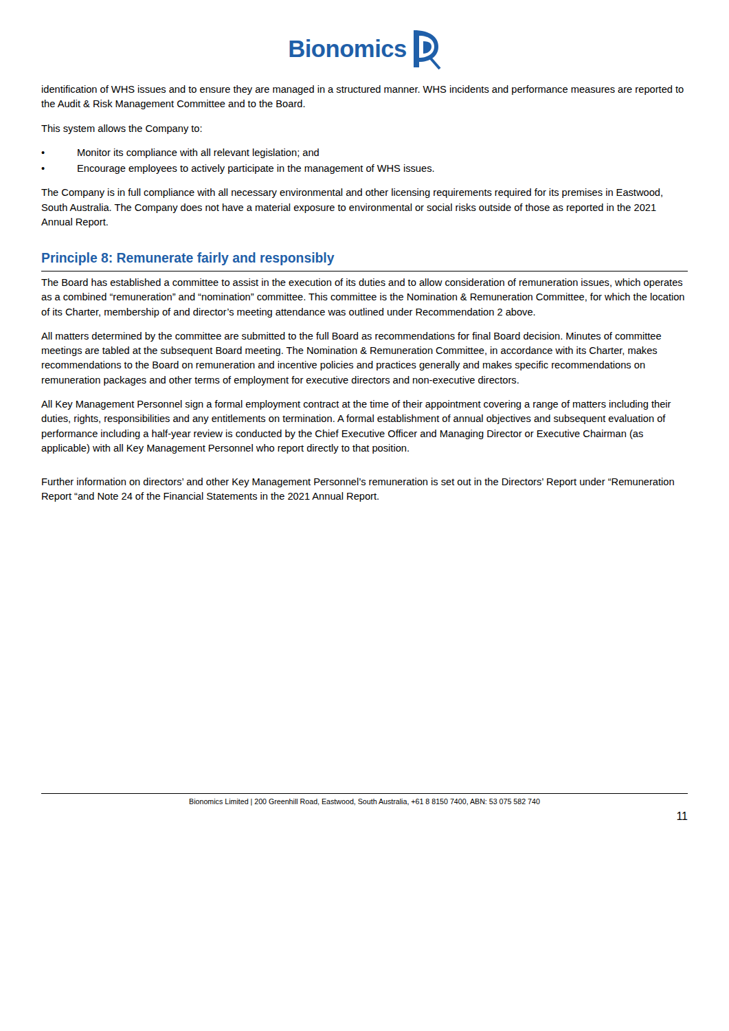Bionomics
identification of WHS issues and to ensure they are managed in a structured manner. WHS incidents and performance measures are reported to the Audit & Risk Management Committee and to the Board.
This system allows the Company to:
Monitor its compliance with all relevant legislation; and
Encourage employees to actively participate in the management of WHS issues.
The Company is in full compliance with all necessary environmental and other licensing requirements required for its premises in Eastwood, South Australia. The Company does not have a material exposure to environmental or social risks outside of those as reported in the 2021 Annual Report.
Principle 8: Remunerate fairly and responsibly
The Board has established a committee to assist in the execution of its duties and to allow consideration of remuneration issues, which operates as a combined “remuneration” and “nomination” committee. This committee is the Nomination & Remuneration Committee, for which the location of its Charter, membership of and director’s meeting attendance was outlined under Recommendation 2 above.
All matters determined by the committee are submitted to the full Board as recommendations for final Board decision. Minutes of committee meetings are tabled at the subsequent Board meeting. The Nomination & Remuneration Committee, in accordance with its Charter, makes recommendations to the Board on remuneration and incentive policies and practices generally and makes specific recommendations on remuneration packages and other terms of employment for executive directors and non-executive directors.
All Key Management Personnel sign a formal employment contract at the time of their appointment covering a range of matters including their duties, rights, responsibilities and any entitlements on termination. A formal establishment of annual objectives and subsequent evaluation of performance including a half-year review is conducted by the Chief Executive Officer and Managing Director or Executive Chairman (as applicable) with all Key Management Personnel who report directly to that position.
Further information on directors’ and other Key Management Personnel’s remuneration is set out in the Directors’ Report under “Remuneration Report “and Note 24 of the Financial Statements in the 2021 Annual Report.
Bionomics Limited | 200 Greenhill Road, Eastwood, South Australia, +61 8 8150 7400, ABN: 53 075 582 740
11